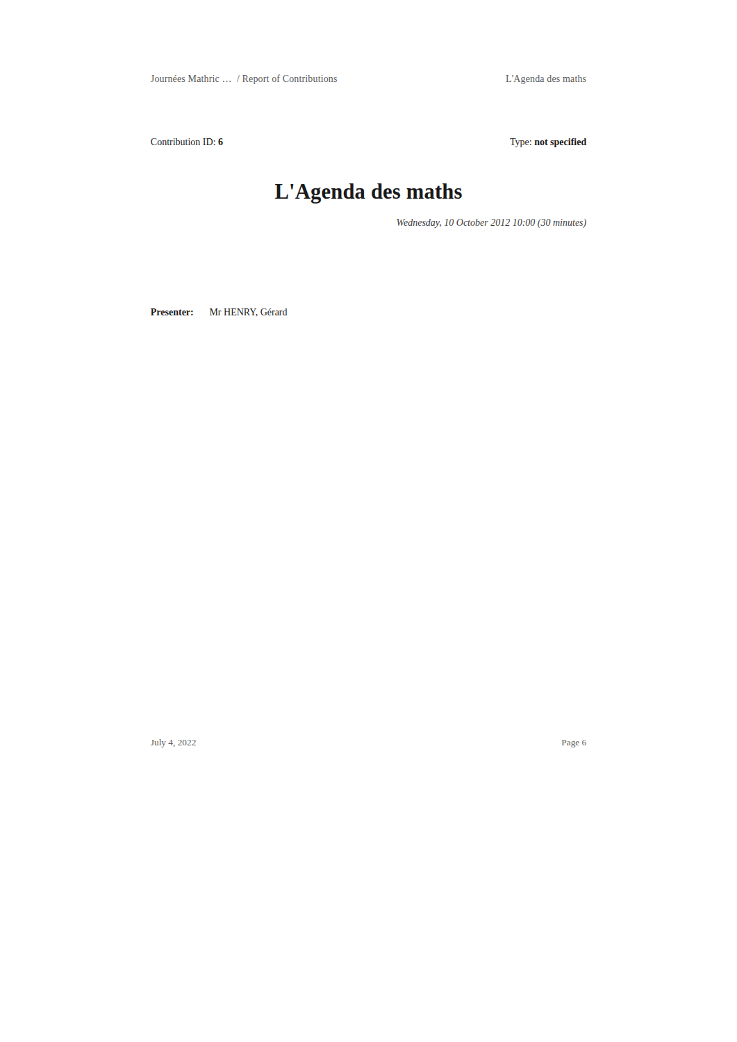Journées Mathric … / Report of Contributions
L'Agenda des maths
Contribution ID: 6
Type: not specified
L'Agenda des maths
Wednesday, 10 October 2012 10:00 (30 minutes)
Presenter: Mr HENRY, Gérard
July 4, 2022
Page 6